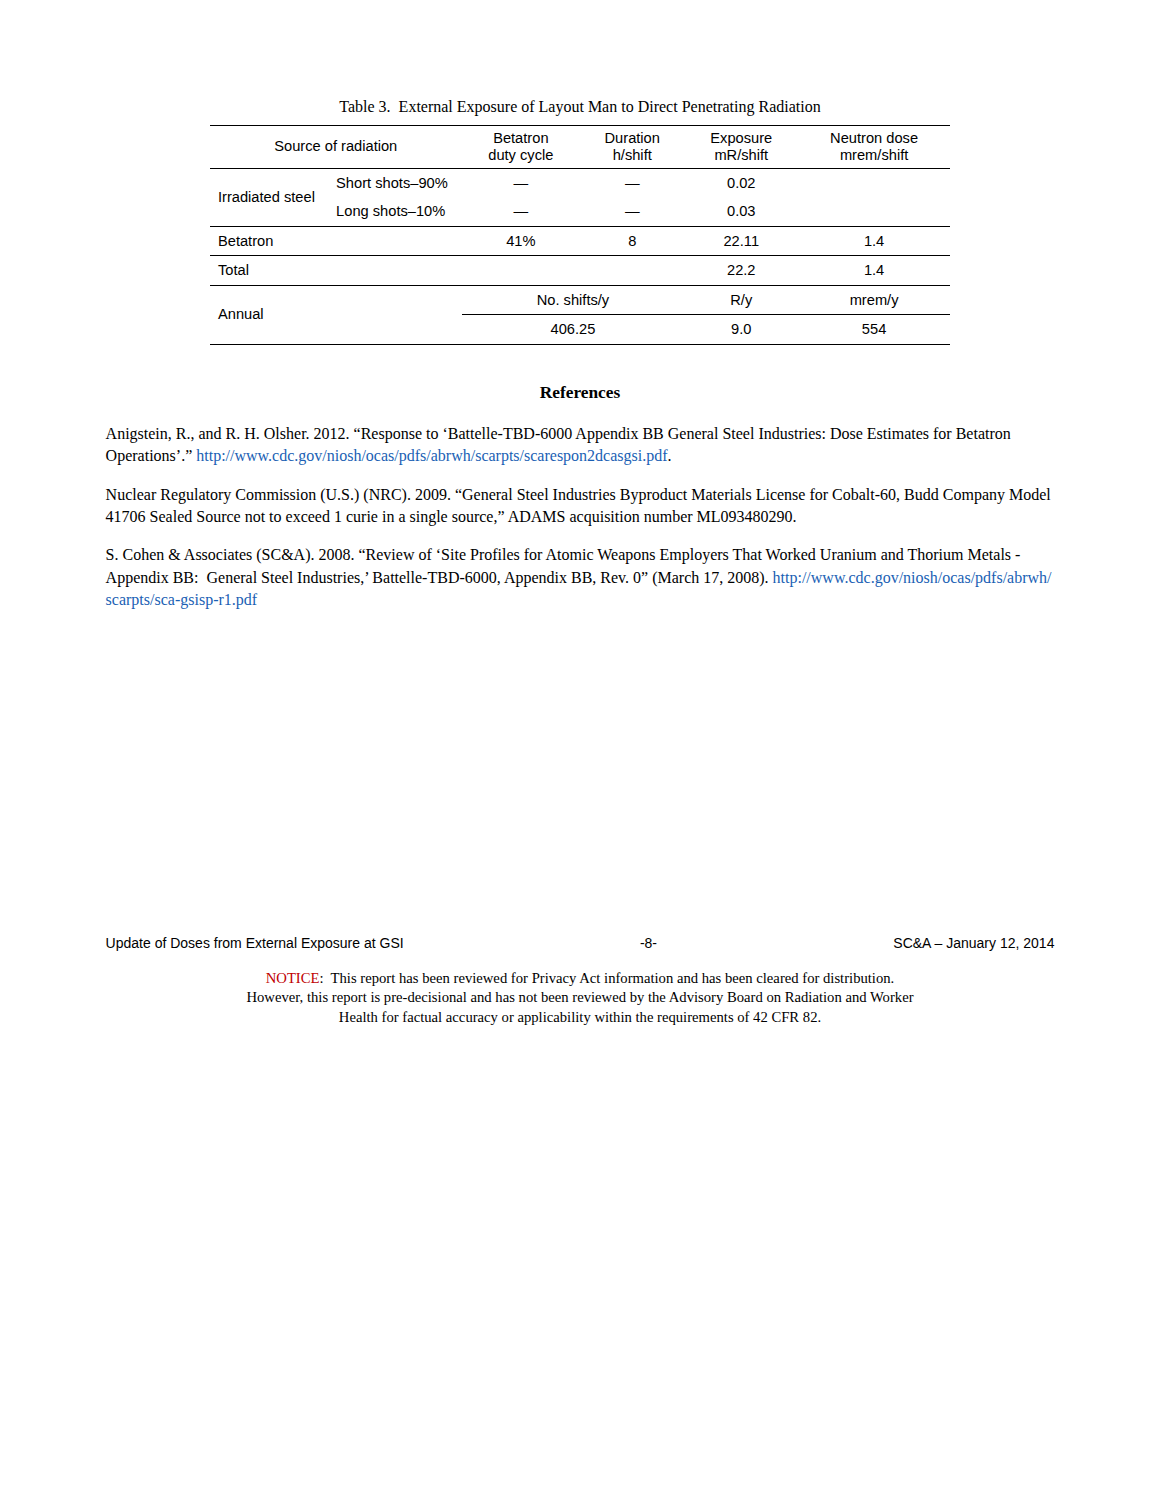Table 3. External Exposure of Layout Man to Direct Penetrating Radiation
| Source of radiation | Betatron duty cycle | Duration h/shift | Exposure mR/shift | Neutron dose mrem/shift |
| --- | --- | --- | --- | --- |
| Irradiated steel | Short shots–90% | — | — | 0.02 | |
| Long shots–10% | — | — | 0.03 | |
| Betatron | 41% | 8 | 22.11 | 1.4 |
| Total | | | 22.2 | 1.4 |
| Annual | No. shifts/y | R/y | mrem/y |
| 406.25 | 9.0 | 554 |
References
Anigstein, R., and R. H. Olsher. 2012. “Response to ‘Battelle-TBD-6000 Appendix BB General Steel Industries: Dose Estimates for Betatron Operations’.” http://www.cdc.gov/niosh/ocas/pdfs/abrwh/scarpts/scarespon2dcasgsi.pdf.
Nuclear Regulatory Commission (U.S.) (NRC). 2009. “General Steel Industries Byproduct Materials License for Cobalt-60, Budd Company Model 41706 Sealed Source not to exceed 1 curie in a single source,” ADAMS acquisition number ML093480290.
S. Cohen & Associates (SC&A). 2008. “Review of ‘Site Profiles for Atomic Weapons Employers That Worked Uranium and Thorium Metals - Appendix BB: General Steel Industries,’ Battelle-TBD-6000, Appendix BB, Rev. 0” (March 17, 2008). http://www.cdc.gov/niosh/ocas/pdfs/abrwh/scarpts/sca-gsisp-r1.pdf
Update of Doses from External Exposure at GSI -8- SC&A – January 12, 2014
NOTICE: This report has been reviewed for Privacy Act information and has been cleared for distribution.
However, this report is pre-decisional and has not been reviewed by the Advisory Board on Radiation and Worker
Health for factual accuracy or applicability within the requirements of 42 CFR 82.